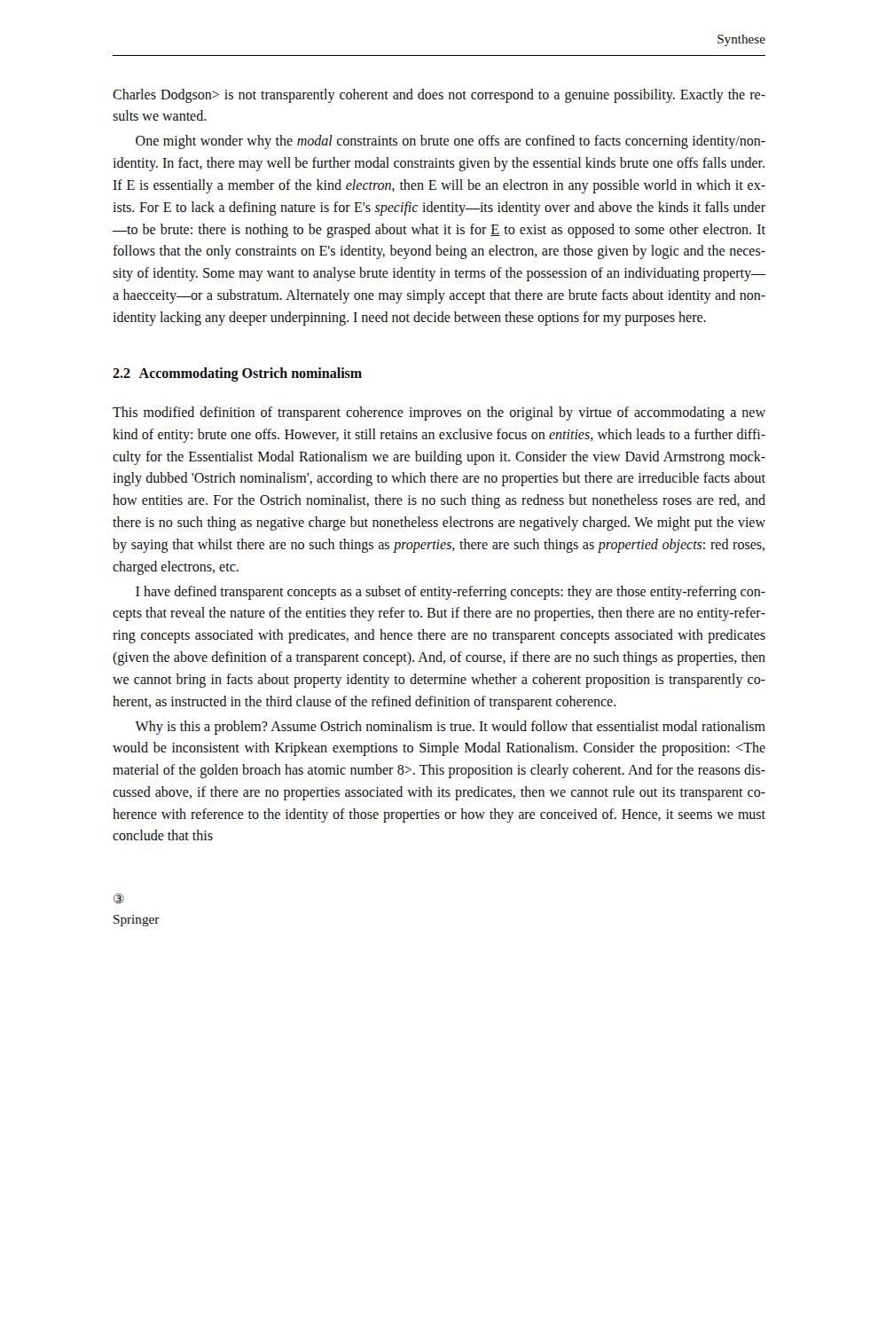Synthese
Charles Dodgson> is not transparently coherent and does not correspond to a genuine possibility. Exactly the results we wanted.
One might wonder why the modal constraints on brute one offs are confined to facts concerning identity/non-identity. In fact, there may well be further modal constraints given by the essential kinds brute one offs falls under. If E is essentially a member of the kind electron, then E will be an electron in any possible world in which it exists. For E to lack a defining nature is for E's specific identity—its identity over and above the kinds it falls under—to be brute: there is nothing to be grasped about what it is for E to exist as opposed to some other electron. It follows that the only constraints on E's identity, beyond being an electron, are those given by logic and the necessity of identity. Some may want to analyse brute identity in terms of the possession of an individuating property—a haecceity—or a substratum. Alternately one may simply accept that there are brute facts about identity and non-identity lacking any deeper underpinning. I need not decide between these options for my purposes here.
2.2 Accommodating Ostrich nominalism
This modified definition of transparent coherence improves on the original by virtue of accommodating a new kind of entity: brute one offs. However, it still retains an exclusive focus on entities, which leads to a further difficulty for the Essentialist Modal Rationalism we are building upon it. Consider the view David Armstrong mockingly dubbed 'Ostrich nominalism', according to which there are no properties but there are irreducible facts about how entities are. For the Ostrich nominalist, there is no such thing as redness but nonetheless roses are red, and there is no such thing as negative charge but nonetheless electrons are negatively charged. We might put the view by saying that whilst there are no such things as properties, there are such things as propertied objects: red roses, charged electrons, etc.
I have defined transparent concepts as a subset of entity-referring concepts: they are those entity-referring concepts that reveal the nature of the entities they refer to. But if there are no properties, then there are no entity-referring concepts associated with predicates, and hence there are no transparent concepts associated with predicates (given the above definition of a transparent concept). And, of course, if there are no such things as properties, then we cannot bring in facts about property identity to determine whether a coherent proposition is transparently coherent, as instructed in the third clause of the refined definition of transparent coherence.
Why is this a problem? Assume Ostrich nominalism is true. It would follow that essentialist modal rationalism would be inconsistent with Kripkean exemptions to Simple Modal Rationalism. Consider the proposition: <The material of the golden broach has atomic number 8>. This proposition is clearly coherent. And for the reasons discussed above, if there are no properties associated with its predicates, then we cannot rule out its transparent coherence with reference to the identity of those properties or how they are conceived of. Hence, it seems we must conclude that this
③ Springer